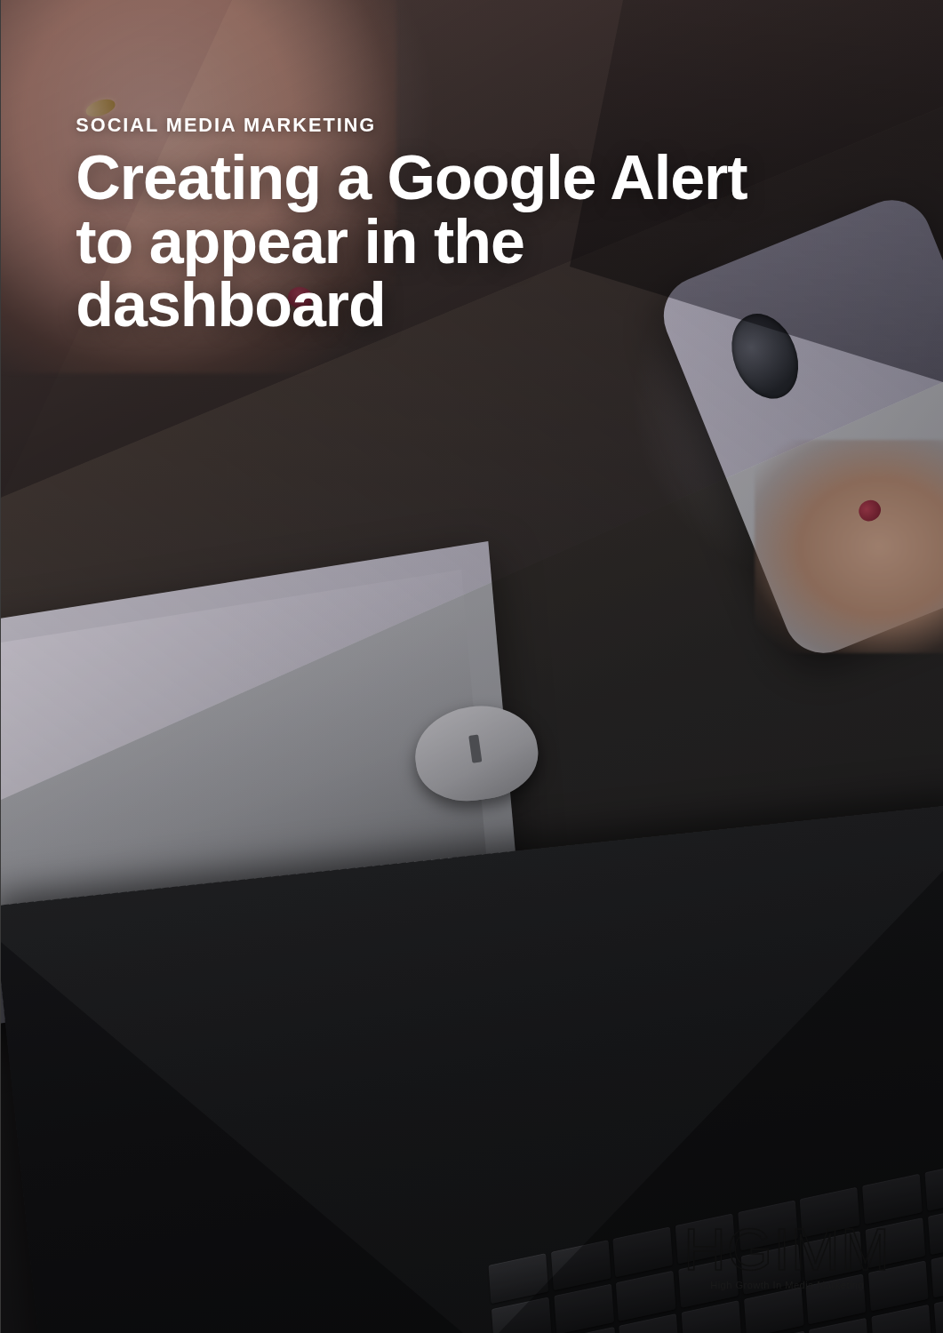Social Media Marketing
Creating a Google Alert to appear in the dashboard
HGIMM
High Growth In Media Marketing